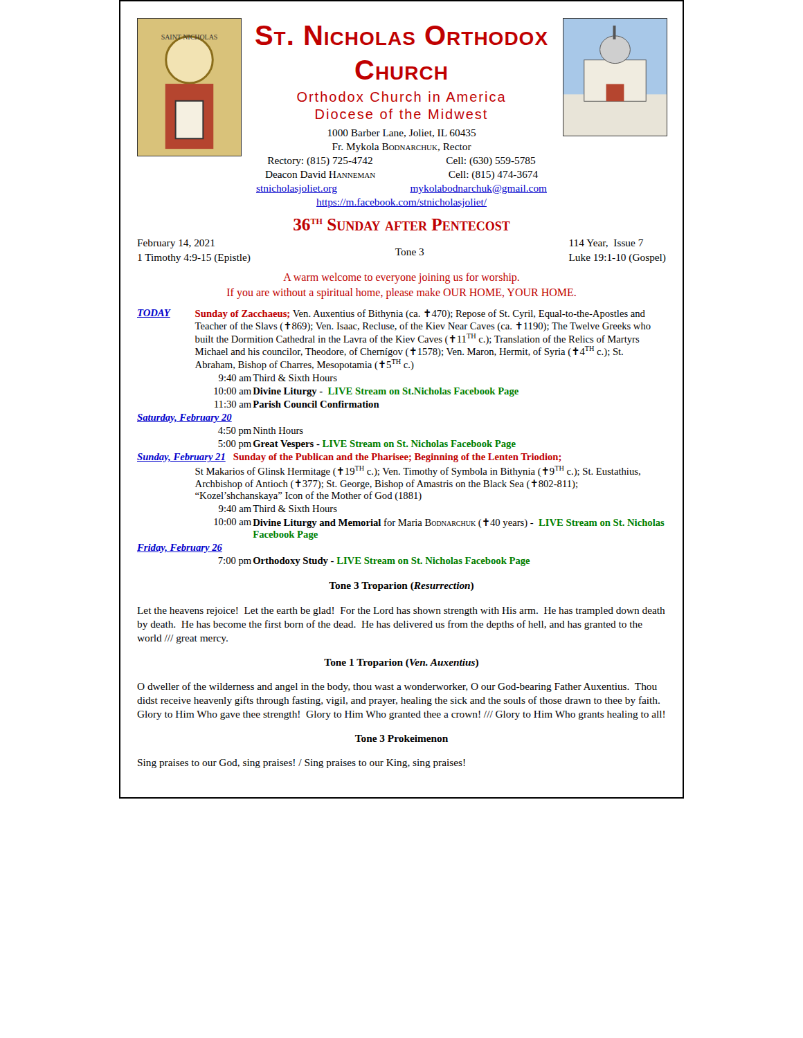St. Nicholas Orthodox Church
Orthodox Church in America
Diocese of the Midwest
1000 Barber Lane, Joliet, IL 60435
Fr. Mykola Bodnarchuk, Rector
Rectory: (815) 725-4742 Cell: (630) 559-5785
Deacon David Hanneman Cell: (815) 474-3674
stnicholasjoliet.org mykolabodnarchuk@gmail.com
https://m.facebook.com/stnicholasjoliet/
36th Sunday after Pentecost
February 14, 2021
1 Timothy 4:9-15 (Epistle)
Tone 3
114 Year, Issue 7
Luke 19:1-10 (Gospel)
A warm welcome to everyone joining us for worship.
If you are without a spiritual home, please make OUR HOME, YOUR HOME.
| TODAY | Sunday of Zacchaeus; Ven. Auxentius of Bithynia (ca. ✝ 470); Repose of St. Cyril, Equal-to-the-Apostles and Teacher of the Slavs ( ✝ 869); Ven. Isaac, Recluse, of the Kiev Near Caves (ca. ✝ 1190); The Twelve Greeks who built the Dormition Cathedral in the Lavra of the Kiev Caves ( ✝ 11 TH c.); Translation of the Relics of Martyrs Michael and his councilor, Theodore, of Chernígov ( ✝ 1578); Ven. Maron, Hermit, of Syria ( ✝ 4 TH c.); St. Abraham, Bishop of Charres, Mesopotamia ( ✝ 5 TH c.) |
| | 9:40 am | Third & Sixth Hours |
| | 10:00 am | Divine Liturgy - LIVE Stream on St.Nicholas Facebook Page |
| | 11:30 am | Parish Council Confirmation |
| Saturday, February 20 |
| | 4:50 pm | Ninth Hours |
| | 5:00 pm | Great Vespers - LIVE Stream on St. Nicholas Facebook Page |
| Sunday, February 21 Sunday of the Publican and the Pharisee; Beginning of the Lenten Triodion; |
| | St Makarios of Glinsk Hermitage ( ✝ 19 TH c.); Ven. Timothy of Symbola in Bithynia ( ✝ 9 TH c.); St. Eustathius, Archbishop of Antioch ( ✝ 377); St. George, Bishop of Amastris on the Black Sea ( ✝ 802-811); “Kozel’shchanskaya” Icon of the Mother of God (1881) |
| | 9:40 am | Third & Sixth Hours |
| | 10:00 am | Divine Liturgy and Memorial for Maria Bodnarchuk ( ✝ 40 years) - LIVE Stream on St. Nicholas Facebook Page |
| Friday, February 26 |
| | 7:00 pm | Orthodoxy Study - LIVE Stream on St. Nicholas Facebook Page |
Tone 3 Troparion (Resurrection)
Let the heavens rejoice! Let the earth be glad! For the Lord has shown strength with His arm. He has trampled down death by death. He has become the first born of the dead. He has delivered us from the depths of hell, and has granted to the world /// great mercy.
Tone 1 Troparion (Ven. Auxentius)
O dweller of the wilderness and angel in the body, thou wast a wonderworker, O our God-bearing Father Auxentius. Thou didst receive heavenly gifts through fasting, vigil, and prayer, healing the sick and the souls of those drawn to thee by faith. Glory to Him Who gave thee strength! Glory to Him Who granted thee a crown! /// Glory to Him Who grants healing to all!
Tone 3 Prokeimenon
Sing praises to our God, sing praises! / Sing praises to our King, sing praises!